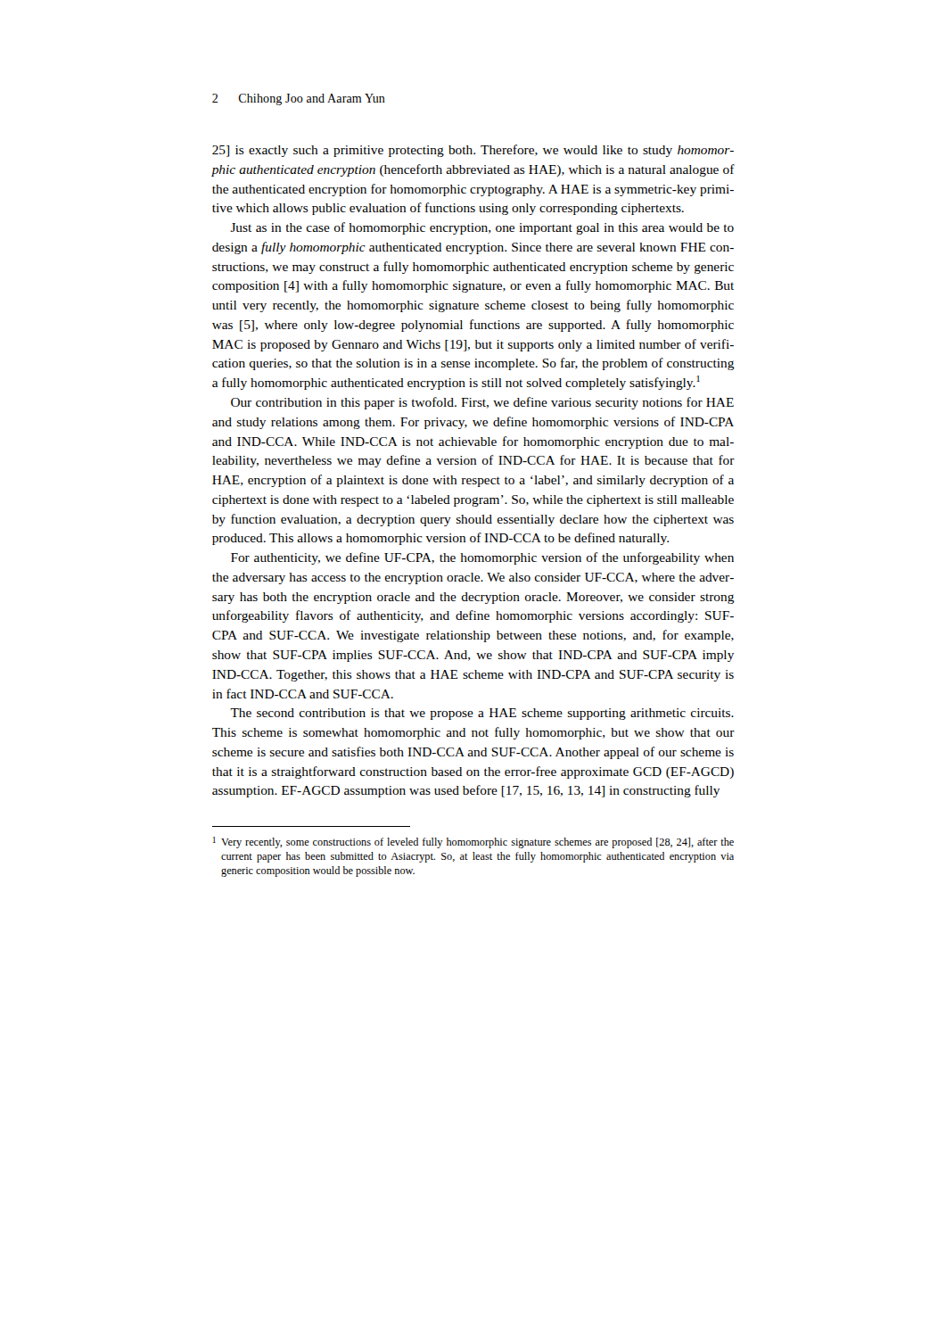2 Chihong Joo and Aaram Yun
25] is exactly such a primitive protecting both. Therefore, we would like to study homomorphic authenticated encryption (henceforth abbreviated as HAE), which is a natural analogue of the authenticated encryption for homomorphic cryptography. A HAE is a symmetric-key primitive which allows public evaluation of functions using only corresponding ciphertexts.
Just as in the case of homomorphic encryption, one important goal in this area would be to design a fully homomorphic authenticated encryption. Since there are several known FHE constructions, we may construct a fully homomorphic authenticated encryption scheme by generic composition [4] with a fully homomorphic signature, or even a fully homomorphic MAC. But until very recently, the homomorphic signature scheme closest to being fully homomorphic was [5], where only low-degree polynomial functions are supported. A fully homomorphic MAC is proposed by Gennaro and Wichs [19], but it supports only a limited number of verification queries, so that the solution is in a sense incomplete. So far, the problem of constructing a fully homomorphic authenticated encryption is still not solved completely satisfyingly.1
Our contribution in this paper is twofold. First, we define various security notions for HAE and study relations among them. For privacy, we define homomorphic versions of IND-CPA and IND-CCA. While IND-CCA is not achievable for homomorphic encryption due to malleability, nevertheless we may define a version of IND-CCA for HAE. It is because that for HAE, encryption of a plaintext is done with respect to a ‘label’, and similarly decryption of a ciphertext is done with respect to a ‘labeled program’. So, while the ciphertext is still malleable by function evaluation, a decryption query should essentially declare how the ciphertext was produced. This allows a homomorphic version of IND-CCA to be defined naturally.
For authenticity, we define UF-CPA, the homomorphic version of the unforgeability when the adversary has access to the encryption oracle. We also consider UF-CCA, where the adversary has both the encryption oracle and the decryption oracle. Moreover, we consider strong unforgeability flavors of authenticity, and define homomorphic versions accordingly: SUF-CPA and SUF-CCA. We investigate relationship between these notions, and, for example, show that SUF-CPA implies SUF-CCA. And, we show that IND-CPA and SUF-CPA imply IND-CCA. Together, this shows that a HAE scheme with IND-CPA and SUF-CPA security is in fact IND-CCA and SUF-CCA.
The second contribution is that we propose a HAE scheme supporting arithmetic circuits. This scheme is somewhat homomorphic and not fully homomorphic, but we show that our scheme is secure and satisfies both IND-CCA and SUF-CCA. Another appeal of our scheme is that it is a straightforward construction based on the error-free approximate GCD (EF-AGCD) assumption. EF-AGCD assumption was used before [17, 15, 16, 13, 14] in constructing fully
1 Very recently, some constructions of leveled fully homomorphic signature schemes are proposed [28, 24], after the current paper has been submitted to Asiacrypt. So, at least the fully homomorphic authenticated encryption via generic composition would be possible now.